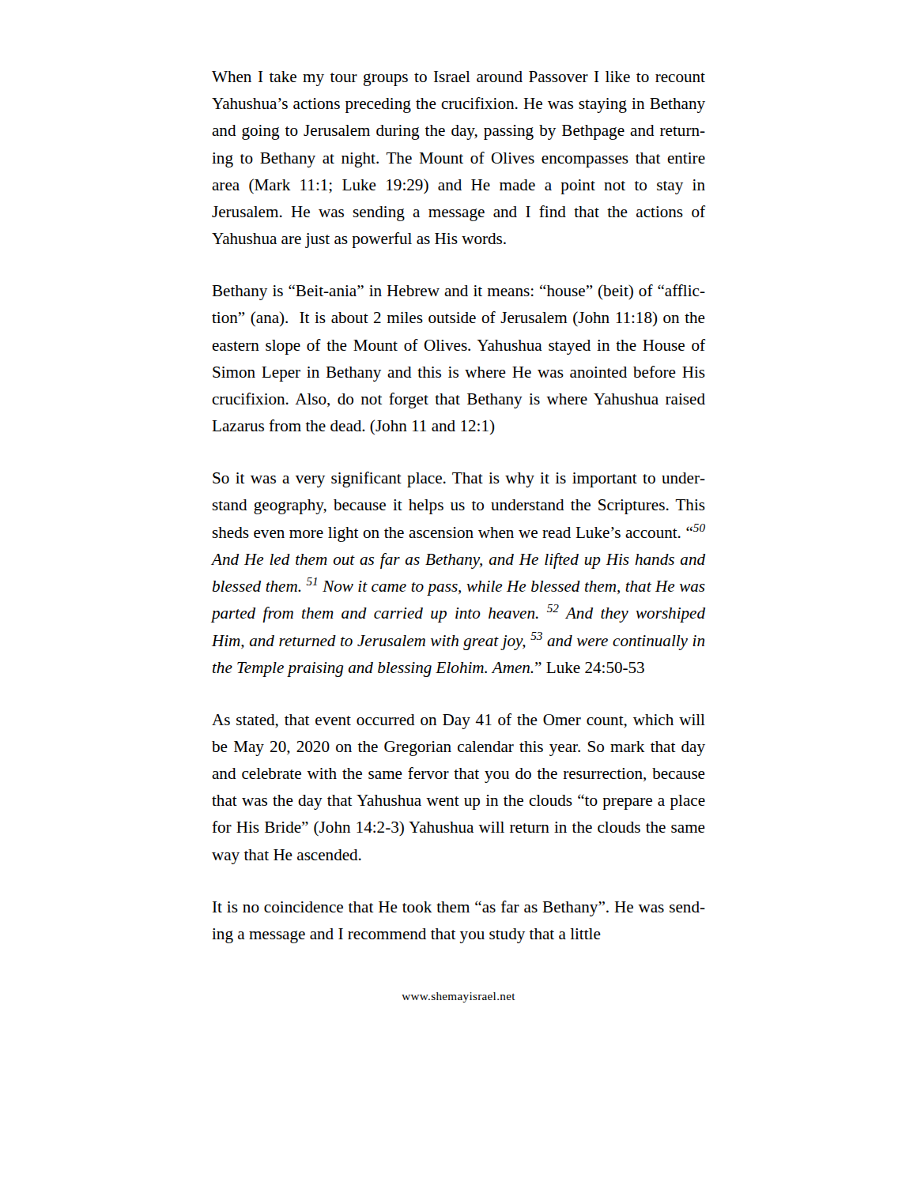When I take my tour groups to Israel around Passover I like to recount Yahushua’s actions preceding the crucifixion. He was staying in Bethany and going to Jerusalem during the day, passing by Bethpage and returning to Bethany at night. The Mount of Olives encompasses that entire area (Mark 11:1; Luke 19:29) and He made a point not to stay in Jerusalem. He was sending a message and I find that the actions of Yahushua are just as powerful as His words.
Bethany is “Beit-ania” in Hebrew and it means: “house” (beit) of “affliction” (ana). It is about 2 miles outside of Jerusalem (John 11:18) on the eastern slope of the Mount of Olives. Yahushua stayed in the House of Simon Leper in Bethany and this is where He was anointed before His crucifixion. Also, do not forget that Bethany is where Yahushua raised Lazarus from the dead. (John 11 and 12:1)
So it was a very significant place. That is why it is important to understand geography, because it helps us to understand the Scriptures. This sheds even more light on the ascension when we read Luke’s account. “50 And He led them out as far as Bethany, and He lifted up His hands and blessed them. 51 Now it came to pass, while He blessed them, that He was parted from them and carried up into heaven. 52 And they worshiped Him, and returned to Jerusalem with great joy, 53 and were continually in the Temple praising and blessing Elohim. Amen.” Luke 24:50-53
As stated, that event occurred on Day 41 of the Omer count, which will be May 20, 2020 on the Gregorian calendar this year. So mark that day and celebrate with the same fervor that you do the resurrection, because that was the day that Yahushua went up in the clouds “to prepare a place for His Bride” (John 14:2-3) Yahushua will return in the clouds the same way that He ascended.
It is no coincidence that He took them “as far as Bethany”. He was sending a message and I recommend that you study that a little
www.shemayisrael.net